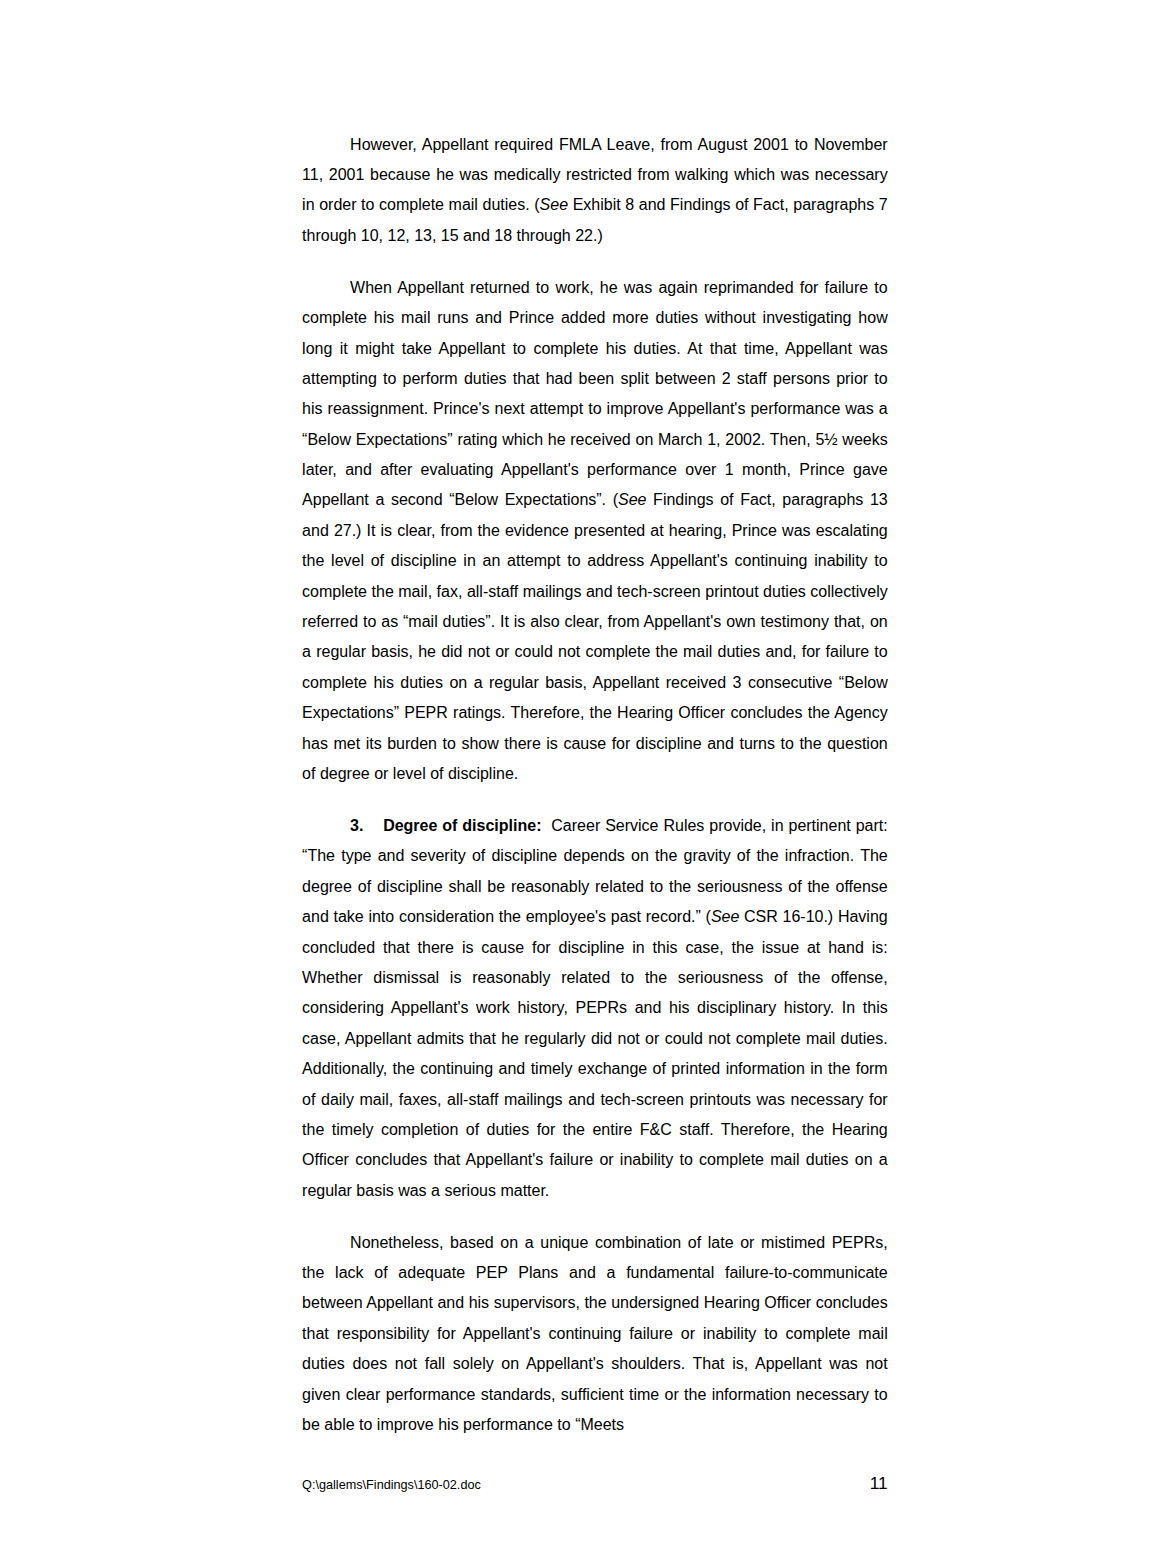However, Appellant required FMLA Leave, from August 2001 to November 11, 2001 because he was medically restricted from walking which was necessary in order to complete mail duties. (See Exhibit 8 and Findings of Fact, paragraphs 7 through 10, 12, 13, 15 and 18 through 22.)
When Appellant returned to work, he was again reprimanded for failure to complete his mail runs and Prince added more duties without investigating how long it might take Appellant to complete his duties. At that time, Appellant was attempting to perform duties that had been split between 2 staff persons prior to his reassignment. Prince's next attempt to improve Appellant's performance was a “Below Expectations” rating which he received on March 1, 2002. Then, 5½ weeks later, and after evaluating Appellant's performance over 1 month, Prince gave Appellant a second “Below Expectations”. (See Findings of Fact, paragraphs 13 and 27.) It is clear, from the evidence presented at hearing, Prince was escalating the level of discipline in an attempt to address Appellant's continuing inability to complete the mail, fax, all-staff mailings and tech-screen printout duties collectively referred to as “mail duties”. It is also clear, from Appellant's own testimony that, on a regular basis, he did not or could not complete the mail duties and, for failure to complete his duties on a regular basis, Appellant received 3 consecutive “Below Expectations” PEPR ratings. Therefore, the Hearing Officer concludes the Agency has met its burden to show there is cause for discipline and turns to the question of degree or level of discipline.
3. Degree of discipline: Career Service Rules provide, in pertinent part: “The type and severity of discipline depends on the gravity of the infraction. The degree of discipline shall be reasonably related to the seriousness of the offense and take into consideration the employee's past record.” (See CSR 16-10.) Having concluded that there is cause for discipline in this case, the issue at hand is: Whether dismissal is reasonably related to the seriousness of the offense, considering Appellant's work history, PEPRs and his disciplinary history. In this case, Appellant admits that he regularly did not or could not complete mail duties. Additionally, the continuing and timely exchange of printed information in the form of daily mail, faxes, all-staff mailings and tech-screen printouts was necessary for the timely completion of duties for the entire F&C staff. Therefore, the Hearing Officer concludes that Appellant's failure or inability to complete mail duties on a regular basis was a serious matter.
Nonetheless, based on a unique combination of late or mistimed PEPRs, the lack of adequate PEP Plans and a fundamental failure-to-communicate between Appellant and his supervisors, the undersigned Hearing Officer concludes that responsibility for Appellant's continuing failure or inability to complete mail duties does not fall solely on Appellant's shoulders. That is, Appellant was not given clear performance standards, sufficient time or the information necessary to be able to improve his performance to “Meets
Q:\gallems\Findings\160-02.doc 11